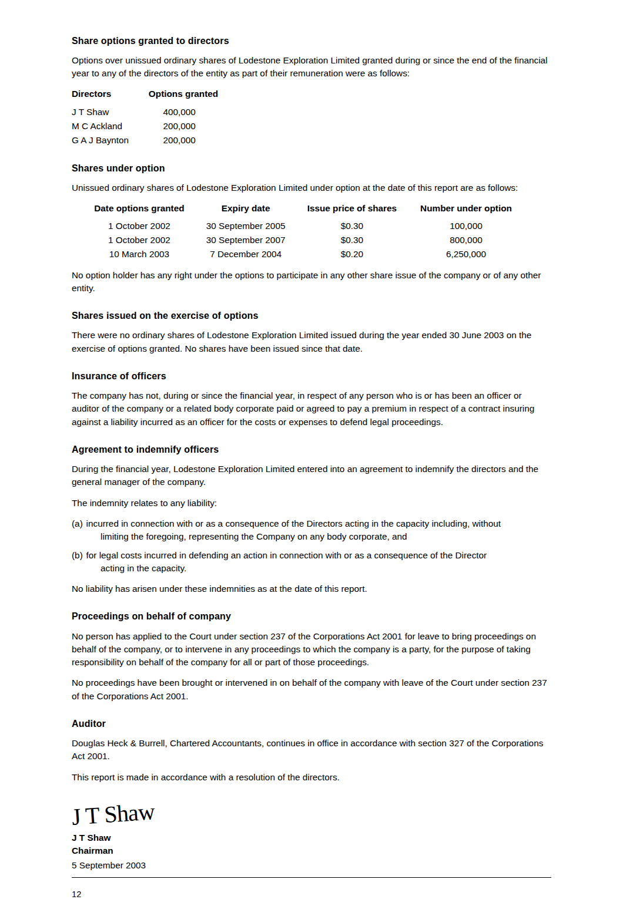Share options granted to directors
Options over unissued ordinary shares of Lodestone Exploration Limited granted during or since the end of the financial year to any of the directors of the entity as part of their remuneration were as follows:
| Directors | Options granted |
| --- | --- |
| J T Shaw | 400,000 |
| M C Ackland | 200,000 |
| G A J Baynton | 200,000 |
Shares under option
Unissued ordinary shares of Lodestone Exploration Limited under option at the date of this report are as follows:
| Date options granted | Expiry date | Issue price of shares | Number under option |
| --- | --- | --- | --- |
| 1 October 2002 | 30 September 2005 | $0.30 | 100,000 |
| 1 October 2002 | 30 September 2007 | $0.30 | 800,000 |
| 10 March 2003 | 7 December 2004 | $0.20 | 6,250,000 |
No option holder has any right under the options to participate in any other share issue of the company or of any other entity.
Shares issued on the exercise of options
There were no ordinary shares of Lodestone Exploration Limited issued during the year ended 30 June 2003 on the exercise of options granted. No shares have been issued since that date.
Insurance of officers
The company has not, during or since the financial year, in respect of any person who is or has been an officer or auditor of the company or a related body corporate paid or agreed to pay a premium in respect of a contract insuring against a liability incurred as an officer for the costs or expenses to defend legal proceedings.
Agreement to indemnify officers
During the financial year, Lodestone Exploration Limited entered into an agreement to indemnify the directors and the general manager of the company.
The indemnity relates to any liability:
(a) incurred in connection with or as a consequence of the Directors acting in the capacity including, withoutlimiting the foregoing, representing the Company on any body corporate, and
(b) for legal costs incurred in defending an action in connection with or as a consequence of the Directoracting in the capacity.
No liability has arisen under these indemnities as at the date of this report.
Proceedings on behalf of company
No person has applied to the Court under section 237 of the Corporations Act 2001 for leave to bring proceedings on behalf of the company, or to intervene in any proceedings to which the company is a party, for the purpose of taking responsibility on behalf of the company for all or part of those proceedings.
No proceedings have been brought or intervened in on behalf of the company with leave of the Court under section 237 of the Corporations Act 2001.
Auditor
Douglas Heck & Burrell, Chartered Accountants, continues in office in accordance with section 327 of the Corporations Act 2001.
This report is made in accordance with a resolution of the directors.
J T Shaw
J T Shaw
Chairman
5 September 2003
12